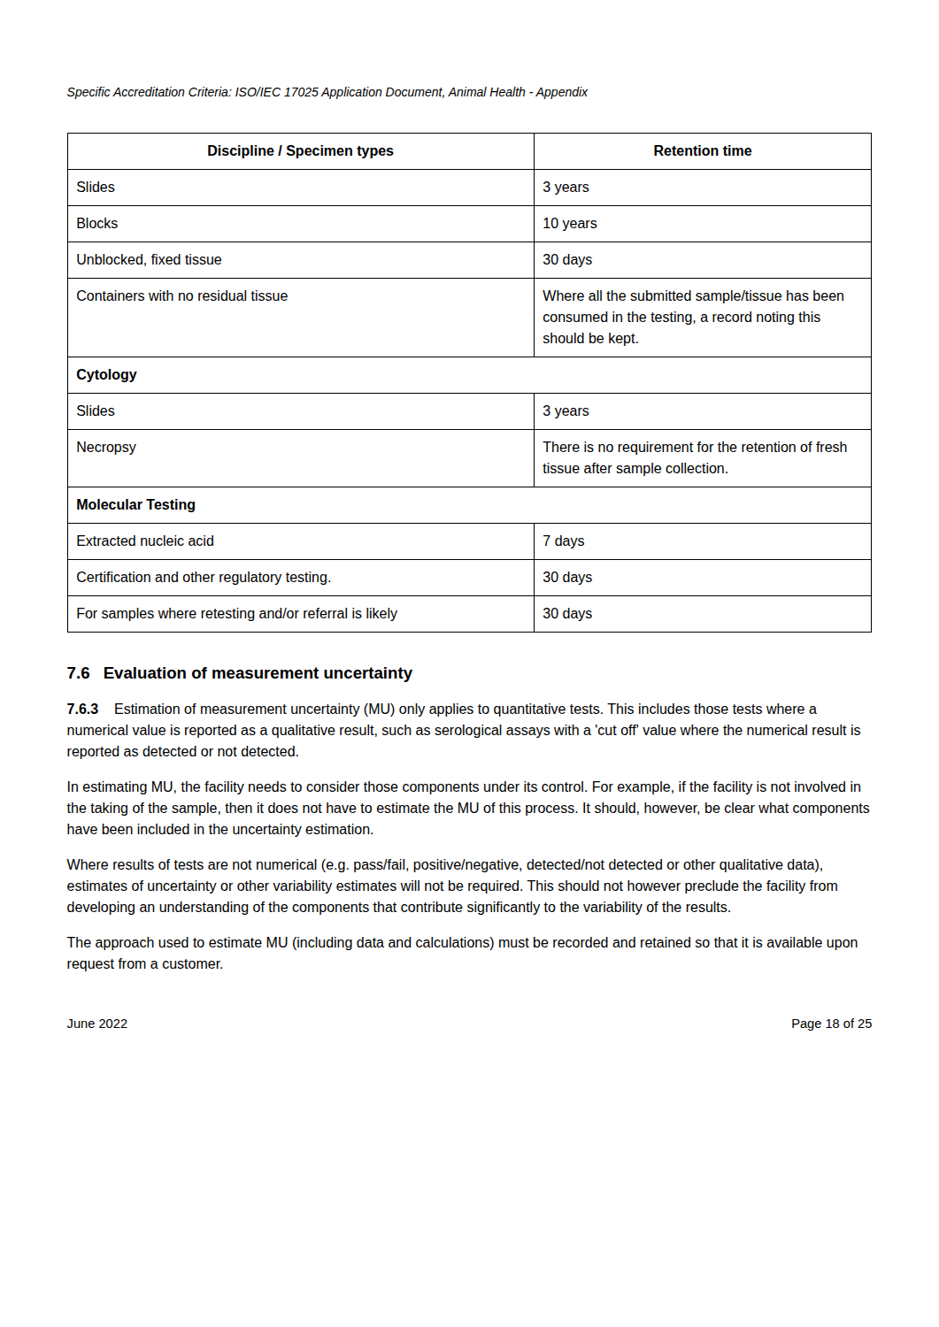Specific Accreditation Criteria: ISO/IEC 17025 Application Document, Animal Health - Appendix
| Discipline / Specimen types | Retention time |
| --- | --- |
| Slides | 3 years |
| Blocks | 10 years |
| Unblocked, fixed tissue | 30 days |
| Containers with no residual tissue | Where all the submitted sample/tissue has been consumed in the testing, a record noting this should be kept. |
| Cytology |
| Slides | 3 years |
| Necropsy | There is no requirement for the retention of fresh tissue after sample collection. |
| Molecular Testing |
| Extracted nucleic acid | 7 days |
| Certification and other regulatory testing. | 30 days |
| For samples where retesting and/or referral is likely | 30 days |
7.6 Evaluation of measurement uncertainty
7.6.3 Estimation of measurement uncertainty (MU) only applies to quantitative tests. This includes those tests where a numerical value is reported as a qualitative result, such as serological assays with a 'cut off' value where the numerical result is reported as detected or not detected.
In estimating MU, the facility needs to consider those components under its control. For example, if the facility is not involved in the taking of the sample, then it does not have to estimate the MU of this process. It should, however, be clear what components have been included in the uncertainty estimation.
Where results of tests are not numerical (e.g. pass/fail, positive/negative, detected/not detected or other qualitative data), estimates of uncertainty or other variability estimates will not be required. This should not however preclude the facility from developing an understanding of the components that contribute significantly to the variability of the results.
The approach used to estimate MU (including data and calculations) must be recorded and retained so that it is available upon request from a customer.
June 2022 Page 18 of 25